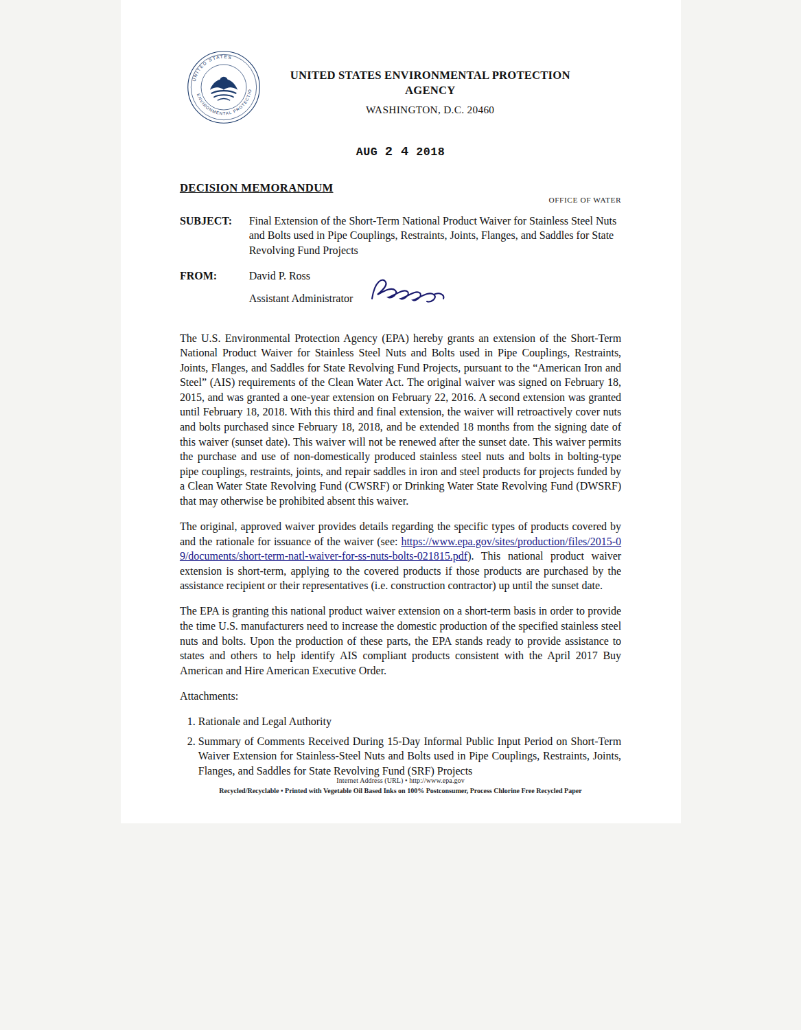UNITED STATES ENVIRONMENTAL PROTECTION AGENCY
UNITED STATES ENVIRONMENTAL PROTECTION AGENCY
WASHINGTON, D.C. 20460
AUG 2 4 2018
DECISION MEMORANDUM
OFFICE OF WATER
| SUBJECT: | Final Extension of the Short-Term National Product Waiver for Stainless Steel Nuts and Bolts used in Pipe Couplings, Restraints, Joints, Flanges, and Saddles for State Revolving Fund Projects |
| FROM: | David P. Ross Assistant Administrator |
The U.S. Environmental Protection Agency (EPA) hereby grants an extension of the Short-Term National Product Waiver for Stainless Steel Nuts and Bolts used in Pipe Couplings, Restraints, Joints, Flanges, and Saddles for State Revolving Fund Projects, pursuant to the “American Iron and Steel” (AIS) requirements of the Clean Water Act. The original waiver was signed on February 18, 2015, and was granted a one-year extension on February 22, 2016. A second extension was granted until February 18, 2018. With this third and final extension, the waiver will retroactively cover nuts and bolts purchased since February 18, 2018, and be extended 18 months from the signing date of this waiver (sunset date). This waiver will not be renewed after the sunset date. This waiver permits the purchase and use of non-domestically produced stainless steel nuts and bolts in bolting-type pipe couplings, restraints, joints, and repair saddles in iron and steel products for projects funded by a Clean Water State Revolving Fund (CWSRF) or Drinking Water State Revolving Fund (DWSRF) that may otherwise be prohibited absent this waiver.
The original, approved waiver provides details regarding the specific types of products covered by and the rationale for issuance of the waiver (see: https://www.epa.gov/sites/production/files/2015-09/documents/short-term-natl-waiver-for-ss-nuts-bolts-021815.pdf). This national product waiver extension is short-term, applying to the covered products if those products are purchased by the assistance recipient or their representatives (i.e. construction contractor) up until the sunset date.
The EPA is granting this national product waiver extension on a short-term basis in order to provide the time U.S. manufacturers need to increase the domestic production of the specified stainless steel nuts and bolts. Upon the production of these parts, the EPA stands ready to provide assistance to states and others to help identify AIS compliant products consistent with the April 2017 Buy American and Hire American Executive Order.
Attachments:
Rationale and Legal Authority
Summary of Comments Received During 15-Day Informal Public Input Period on Short-Term Waiver Extension for Stainless-Steel Nuts and Bolts used in Pipe Couplings, Restraints, Joints, Flanges, and Saddles for State Revolving Fund (SRF) Projects
Internet Address (URL) • http://www.epa.gov
Recycled/Recyclable • Printed with Vegetable Oil Based Inks on 100% Postconsumer, Process Chlorine Free Recycled Paper